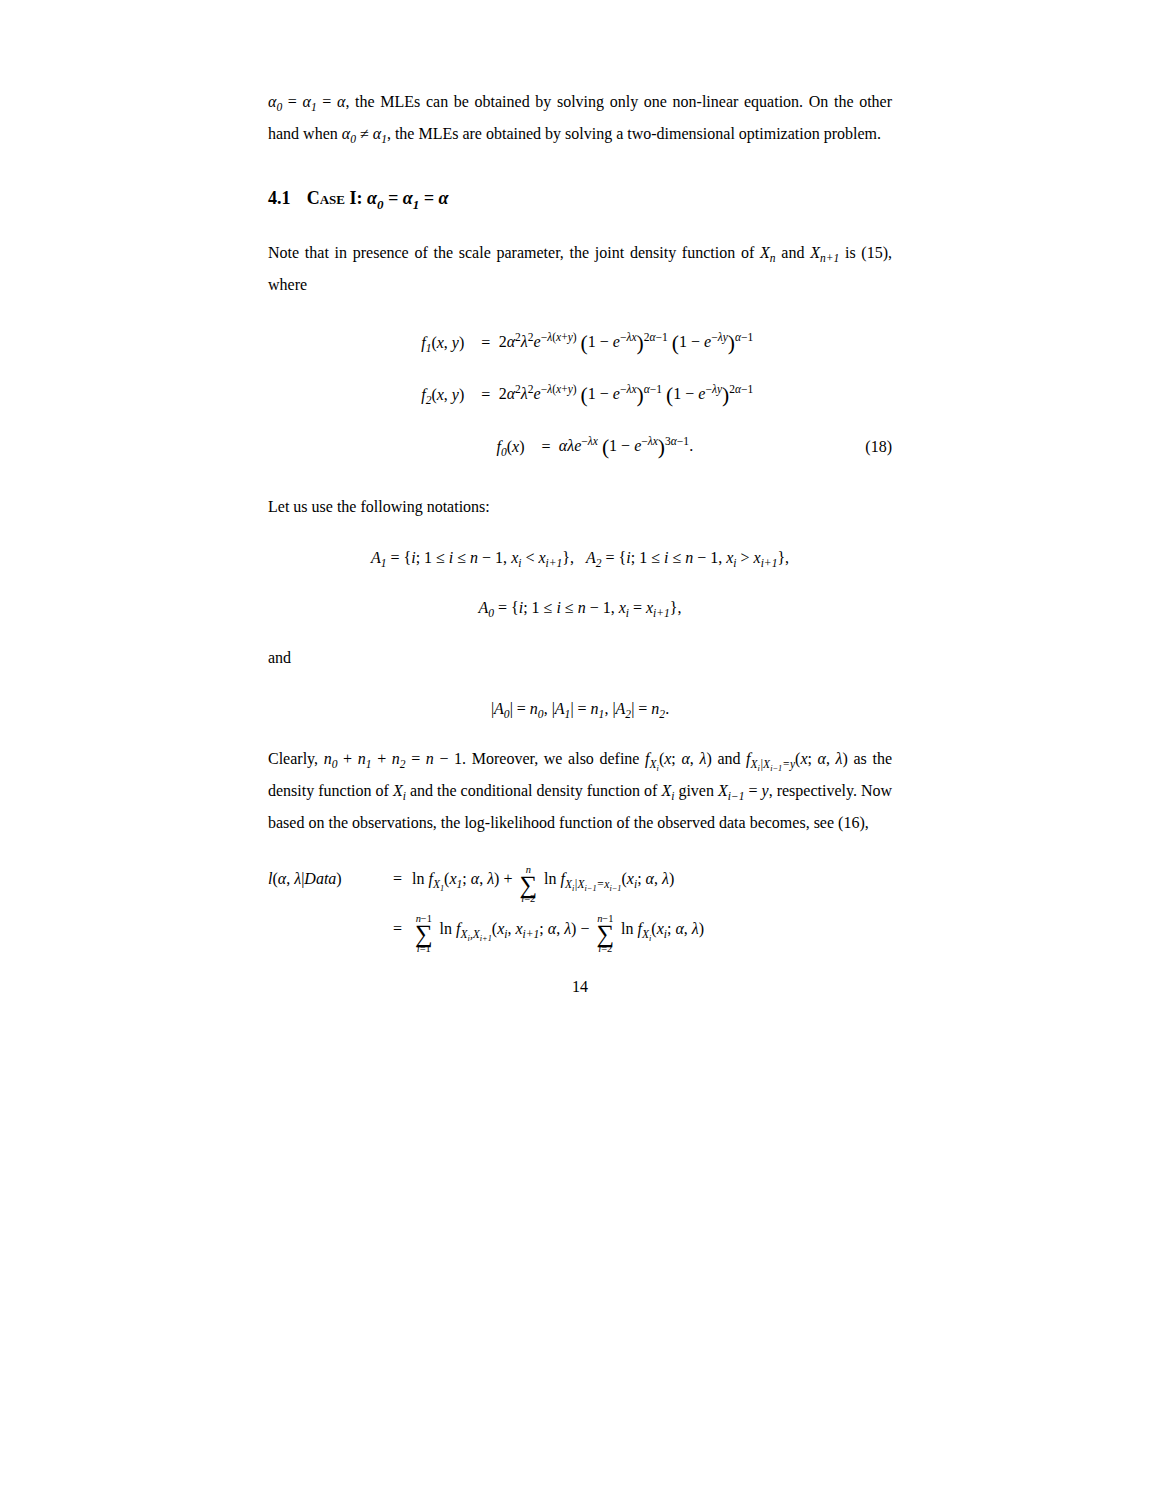α0 = α1 = α, the MLEs can be obtained by solving only one non-linear equation. On the other hand when α0 ≠ α1, the MLEs are obtained by solving a two-dimensional optimization problem.
4.1 Case I: α0 = α1 = α
Note that in presence of the scale parameter, the joint density function of Xn and Xn+1 is (15), where
f1(x, y) = 2α2λ2e−λ(x+y) (1 − e−λx)2α−1 (1 − e−λy)α−1
f2(x, y) = 2α2λ2e−λ(x+y) (1 − e−λx)α−1 (1 − e−λy)2α−1
f0(x) = αλe−λx (1 − e−λx)3α−1.
(18)
Let us use the following notations:
A1 = {i; 1 ≤ i ≤ n − 1, xi < xi+1}, A2 = {i; 1 ≤ i ≤ n − 1, xi > xi+1},
A0 = {i; 1 ≤ i ≤ n − 1, xi = xi+1},
and
|A0| = n0, |A1| = n1, |A2| = n2.
Clearly, n0 + n1 + n2 = n − 1. Moreover, we also define fXi(x; α, λ) and fXi|Xi−1=y(x; α, λ) as the density function of Xi and the conditional density function of Xi given Xi−1 = y, respectively. Now based on the observations, the log-likelihood function of the observed data becomes, see (16),
l(α, λ|Data) = ln fX1(x1; α, λ) + ∑ni=2 ln fXi|Xi−1=xi−1(xi; α, λ)
= ∑n−1 i=1 ln fXi,Xi+1(xi, xi+1; α, λ) − ∑n−1 i=2 ln fXi(xi; α, λ)
14